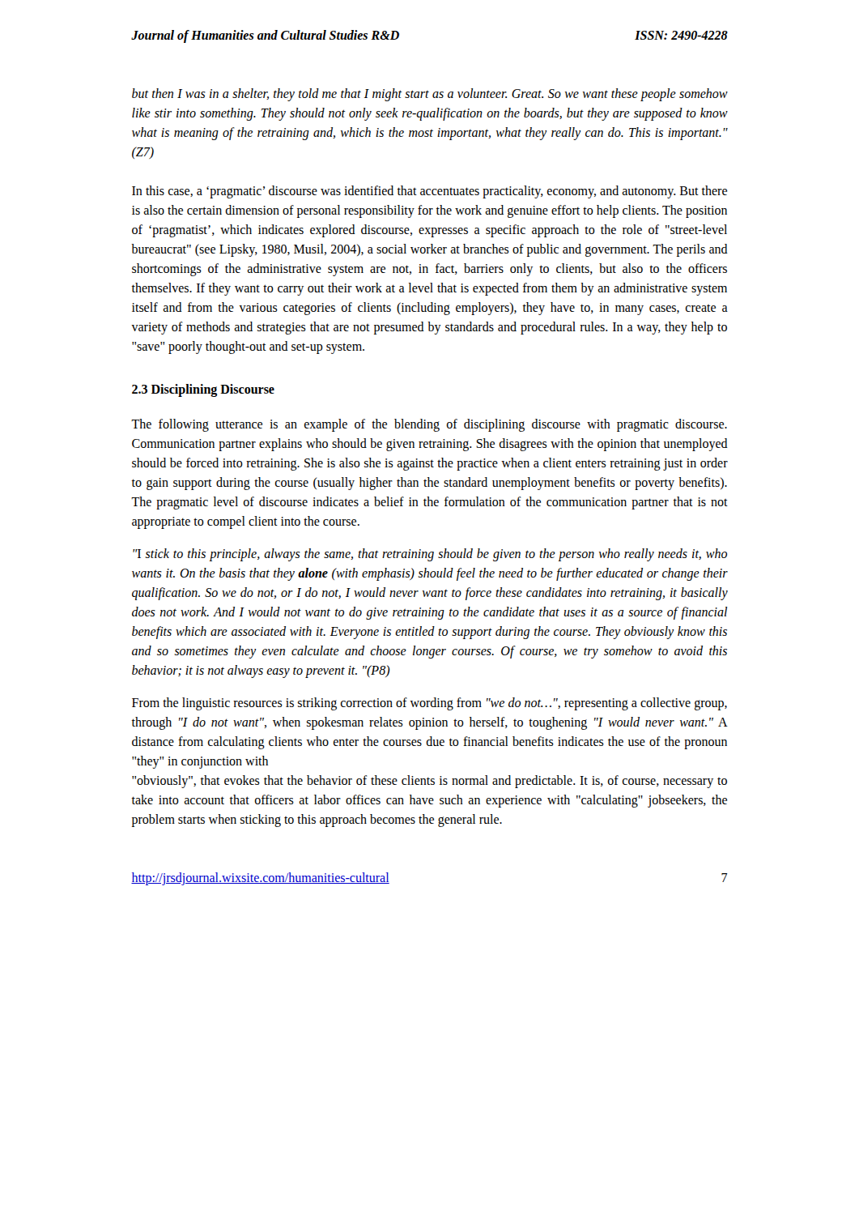Journal of Humanities and Cultural Studies R&D ISSN: 2490-4228
but then I was in a shelter, they told me that I might start as a volunteer. Great. So we want these people somehow like stir into something. They should not only seek re-qualification on the boards, but they are supposed to know what is meaning of the retraining and, which is the most important, what they really can do. This is important."(Z7)
In this case, a ‘pragmatic’ discourse was identified that accentuates practicality, economy, and autonomy. But there is also the certain dimension of personal responsibility for the work and genuine effort to help clients. The position of ‘pragmatist’, which indicates explored discourse, expresses a specific approach to the role of "street-level bureaucrat" (see Lipsky, 1980, Musil, 2004), a social worker at branches of public and government. The perils and shortcomings of the administrative system are not, in fact, barriers only to clients, but also to the officers themselves. If they want to carry out their work at a level that is expected from them by an administrative system itself and from the various categories of clients (including employers), they have to, in many cases, create a variety of methods and strategies that are not presumed by standards and procedural rules. In a way, they help to "save" poorly thought-out and set-up system.
2.3 Disciplining Discourse
The following utterance is an example of the blending of disciplining discourse with pragmatic discourse. Communication partner explains who should be given retraining. She disagrees with the opinion that unemployed should be forced into retraining. She is also she is against the practice when a client enters retraining just in order to gain support during the course (usually higher than the standard unemployment benefits or poverty benefits). The pragmatic level of discourse indicates a belief in the formulation of the communication partner that is not appropriate to compel client into the course.
"I stick to this principle, always the same, that retraining should be given to the person who really needs it, who wants it. On the basis that they alone (with emphasis) should feel the need to be further educated or change their qualification. So we do not, or I do not, I would never want to force these candidates into retraining, it basically does not work. And I would not want to do give retraining to the candidate that uses it as a source of financial benefits which are associated with it. Everyone is entitled to support during the course. They obviously know this and so sometimes they even calculate and choose longer courses. Of course, we try somehow to avoid this behavior; it is not always easy to prevent it. "(P8)
From the linguistic resources is striking correction of wording from "we do not…", representing a collective group, through "I do not want", when spokesman relates opinion to herself, to toughening "I would never want." A distance from calculating clients who enter the courses due to financial benefits indicates the use of the pronoun "they" in conjunction with
"obviously", that evokes that the behavior of these clients is normal and predictable. It is, of course, necessary to take into account that officers at labor offices can have such an experience with "calculating" jobseekers, the problem starts when sticking to this approach becomes the general rule.
http://jrsdjournal.wixsite.com/humanities-cultural 7